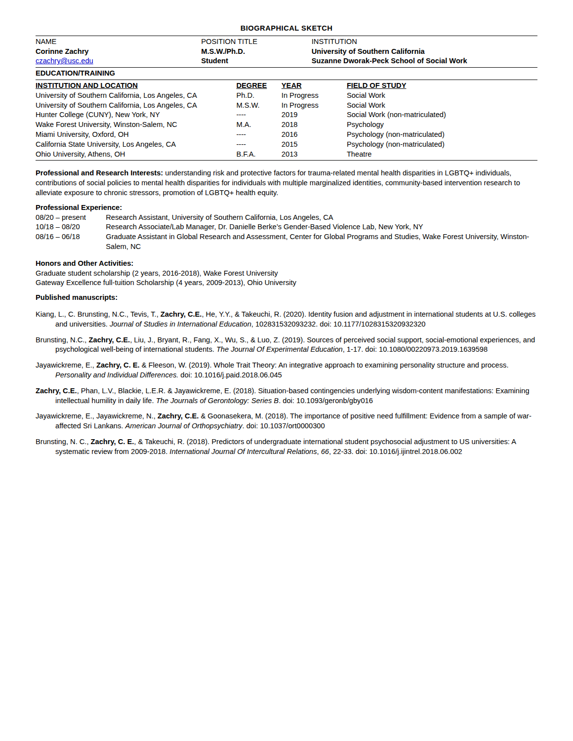BIOGRAPHICAL SKETCH
| NAME | POSITION TITLE | INSTITUTION |
| Corinne Zachry | M.S.W./Ph.D. | University of Southern California |
| czachry@usc.edu | Student | Suzanne Dworak-Peck School of Social Work |
EDUCATION/TRAINING
| INSTITUTION AND LOCATION | DEGREE | YEAR | FIELD OF STUDY |
| --- | --- | --- | --- |
| University of Southern California, Los Angeles, CA | Ph.D. | In Progress | Social Work |
| University of Southern California, Los Angeles, CA | M.S.W. | In Progress | Social Work |
| Hunter College (CUNY), New York, NY | ---- | 2019 | Social Work (non-matriculated) |
| Wake Forest University, Winston-Salem, NC | M.A. | 2018 | Psychology |
| Miami University, Oxford, OH | ---- | 2016 | Psychology (non-matriculated) |
| California State University, Los Angeles, CA | ---- | 2015 | Psychology (non-matriculated) |
| Ohio University, Athens, OH | B.F.A. | 2013 | Theatre |
Professional and Research Interests: understanding risk and protective factors for trauma-related mental health disparities in LGBTQ+ individuals, contributions of social policies to mental health disparities for individuals with multiple marginalized identities, community-based intervention research to alleviate exposure to chronic stressors, promotion of LGBTQ+ health equity.
Professional Experience:
| 08/20 – present | Research Assistant, University of Southern California, Los Angeles, CA |
| 10/18 – 08/20 | Research Associate/Lab Manager, Dr. Danielle Berke’s Gender-Based Violence Lab, New York, NY |
| 08/16 – 06/18 | Graduate Assistant in Global Research and Assessment, Center for Global Programs and Studies, Wake Forest University, Winston-Salem, NC |
Honors and Other Activities:
Graduate student scholarship (2 years, 2016-2018), Wake Forest University
Gateway Excellence full-tuition Scholarship (4 years, 2009-2013), Ohio University
Published manuscripts:
Kiang, L., C. Brunsting, N.C., Tevis, T., Zachry, C.E., He, Y.Y., & Takeuchi, R. (2020). Identity fusion and adjustment in international students at U.S. colleges and universities. Journal of Studies in International Education, 102831532093232. doi: 10.1177/1028315320932320
Brunsting, N.C., Zachry, C.E., Liu, J., Bryant, R., Fang, X., Wu, S., & Luo, Z. (2019). Sources of perceived social support, social-emotional experiences, and psychological well-being of international students. The Journal Of Experimental Education, 1-17. doi: 10.1080/00220973.2019.1639598
Jayawickreme, E., Zachry, C. E. & Fleeson, W. (2019). Whole Trait Theory: An integrative approach to examining personality structure and process. Personality and Individual Differences. doi: 10.1016/j.paid.2018.06.045
Zachry, C.E., Phan, L.V., Blackie, L.E.R. & Jayawickreme, E. (2018). Situation-based contingencies underlying wisdom-content manifestations: Examining intellectual humility in daily life. The Journals of Gerontology: Series B. doi: 10.1093/geronb/gby016
Jayawickreme, E., Jayawickreme, N., Zachry, C.E. & Goonasekera, M. (2018). The importance of positive need fulfillment: Evidence from a sample of war-affected Sri Lankans. American Journal of Orthopsychiatry. doi: 10.1037/ort0000300
Brunsting, N. C., Zachry, C. E., & Takeuchi, R. (2018). Predictors of undergraduate international student psychosocial adjustment to US universities: A systematic review from 2009-2018. International Journal Of Intercultural Relations, 66, 22-33. doi: 10.1016/j.ijintrel.2018.06.002